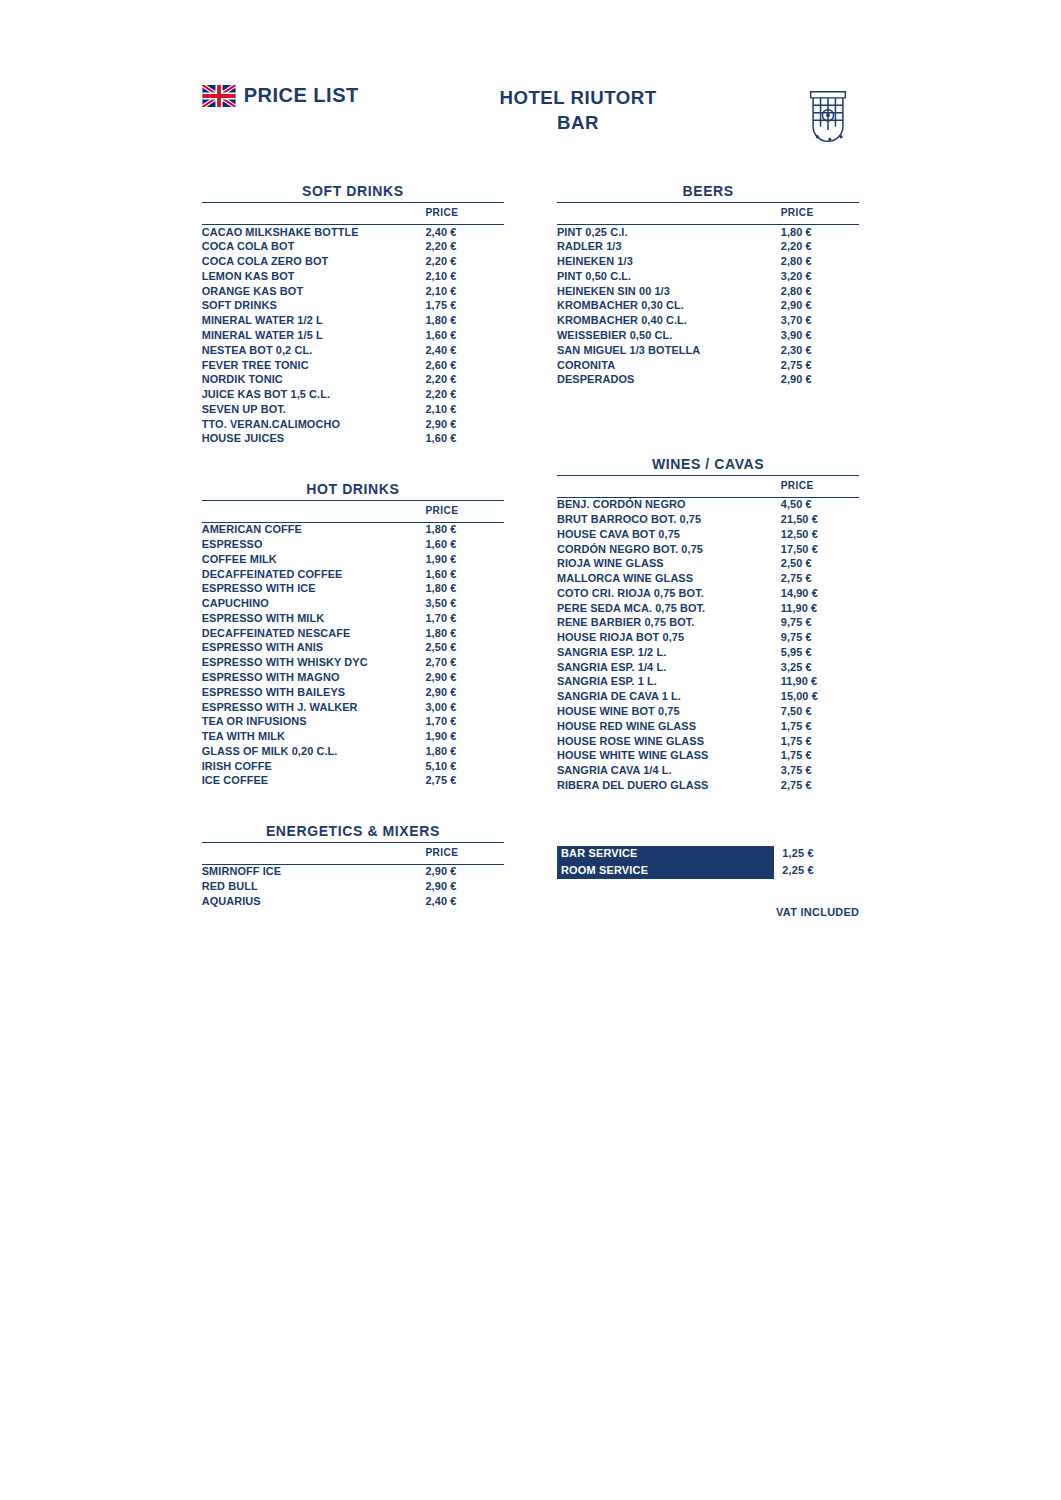PRICE LIST
HOTEL RIUTORT
BAR
Soft Drinks
| | PRICE |
| --- | --- |
| Cacao Milkshake Bottle | 2,40 € |
| Coca Cola Bot | 2,20 € |
| Coca Cola Zero Bot | 2,20 € |
| Lemon Kas Bot | 2,10 € |
| Orange Kas Bot | 2,10 € |
| Soft Drinks | 1,75 € |
| Mineral Water 1/2 L | 1,80 € |
| Mineral Water 1/5 L | 1,60 € |
| Nestea Bot 0,2 Cl. | 2,40 € |
| Fever Tree Tonic | 2,60 € |
| Nordik Tonic | 2,20 € |
| Juice Kas Bot 1,5 C.L. | 2,20 € |
| Seven Up Bot. | 2,10 € |
| Tto. Veran.Calimocho | 2,90 € |
| House Juices | 1,60 € |
Hot Drinks
| | PRICE |
| --- | --- |
| American Coffe | 1,80 € |
| Espresso | 1,60 € |
| Coffee Milk | 1,90 € |
| Decaffeinated Coffee | 1,60 € |
| Espresso With Ice | 1,80 € |
| Capuchino | 3,50 € |
| Espresso With Milk | 1,70 € |
| Decaffeinated Nescafe | 1,80 € |
| Espresso With Anis | 2,50 € |
| Espresso With Whisky Dyc | 2,70 € |
| Espresso With Magno | 2,90 € |
| Espresso With Baileys | 2,90 € |
| Espresso With J. Walker | 3,00 € |
| Tea Or Infusions | 1,70 € |
| Tea With Milk | 1,90 € |
| Glass Of Milk 0,20 C.L. | 1,80 € |
| Irish Coffe | 5,10 € |
| Ice Coffee | 2,75 € |
Energetics & Mixers
| | PRICE |
| --- | --- |
| Smirnoff Ice | 2,90 € |
| Red Bull | 2,90 € |
| Aquarius | 2,40 € |
Beers
| | PRICE |
| --- | --- |
| Pint 0,25 C.I. | 1,80 € |
| Radler 1/3 | 2,20 € |
| Heineken 1/3 | 2,80 € |
| Pint 0,50 C.L. | 3,20 € |
| Heineken Sin 00 1/3 | 2,80 € |
| Krombacher 0,30 Cl. | 2,90 € |
| Krombacher 0,40 C.L. | 3,70 € |
| Weissebier 0,50 Cl. | 3,90 € |
| San Miguel 1/3 Botella | 2,30 € |
| Coronita | 2,75 € |
| Desperados | 2,90 € |
Wines / Cavas
| | PRICE |
| --- | --- |
| Benj. Cordón Negro | 4,50 € |
| Brut Barroco Bot. 0,75 | 21,50 € |
| House Cava Bot 0,75 | 12,50 € |
| Cordón Negro Bot. 0,75 | 17,50 € |
| Rioja Wine Glass | 2,50 € |
| Mallorca Wine Glass | 2,75 € |
| Coto Cri. Rioja 0,75 Bot. | 14,90 € |
| Pere Seda Mca. 0,75 Bot. | 11,90 € |
| Rene Barbier 0,75 Bot. | 9,75 € |
| House Rioja Bot 0,75 | 9,75 € |
| Sangria Esp. 1/2 L. | 5,95 € |
| Sangria Esp. 1/4 L. | 3,25 € |
| Sangria Esp. 1 L. | 11,90 € |
| Sangria De Cava 1 L. | 15,00 € |
| House Wine Bot 0,75 | 7,50 € |
| House Red Wine Glass | 1,75 € |
| House Rose Wine Glass | 1,75 € |
| House White Wine Glass | 1,75 € |
| Sangria Cava 1/4 l. | 3,75 € |
| Ribera Del Duero Glass | 2,75 € |
| Bar Service | 1,25 € |
| Room Service | 2,25 € |
VAT INCLUDED